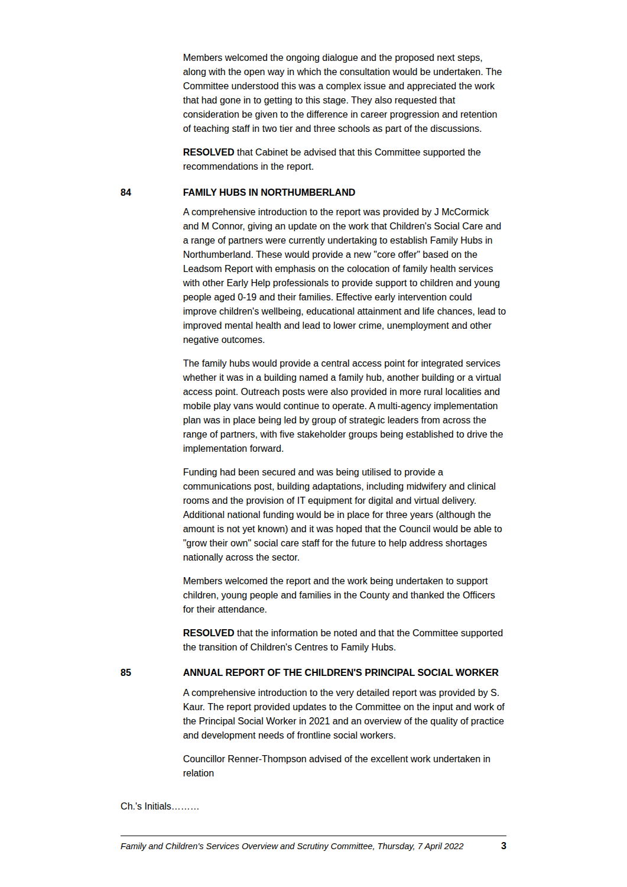Members welcomed the ongoing dialogue and the proposed next steps, along with the open way in which the consultation would be undertaken. The Committee understood this was a complex issue and appreciated the work that had gone in to getting to this stage. They also requested that consideration be given to the difference in career progression and retention of teaching staff in two tier and three schools as part of the discussions.
RESOLVED that Cabinet be advised that this Committee supported the recommendations in the report.
84
Family Hubs in Northumberland
A comprehensive introduction to the report was provided by J McCormick and M Connor, giving an update on the work that Children's Social Care and a range of partners were currently undertaking to establish Family Hubs in Northumberland. These would provide a new "core offer" based on the Leadsom Report with emphasis on the colocation of family health services with other Early Help professionals to provide support to children and young people aged 0-19 and their families. Effective early intervention could improve children's wellbeing, educational attainment and life chances, lead to improved mental health and lead to lower crime, unemployment and other negative outcomes.
The family hubs would provide a central access point for integrated services whether it was in a building named a family hub, another building or a virtual access point. Outreach posts were also provided in more rural localities and mobile play vans would continue to operate. A multi-agency implementation plan was in place being led by group of strategic leaders from across the range of partners, with five stakeholder groups being established to drive the implementation forward.
Funding had been secured and was being utilised to provide a communications post, building adaptations, including midwifery and clinical rooms and the provision of IT equipment for digital and virtual delivery. Additional national funding would be in place for three years (although the amount is not yet known) and it was hoped that the Council would be able to "grow their own" social care staff for the future to help address shortages nationally across the sector.
Members welcomed the report and the work being undertaken to support children, young people and families in the County and thanked the Officers for their attendance.
RESOLVED that the information be noted and that the Committee supported the transition of Children's Centres to Family Hubs.
85
Annual Report of the Children's Principal Social Worker
A comprehensive introduction to the very detailed report was provided by S. Kaur. The report provided updates to the Committee on the input and work of the Principal Social Worker in 2021 and an overview of the quality of practice and development needs of frontline social workers.
Councillor Renner-Thompson advised of the excellent work undertaken in relation
Ch.'s Initials………
Family and Children's Services Overview and Scrutiny Committee, Thursday, 7 April 2022 3